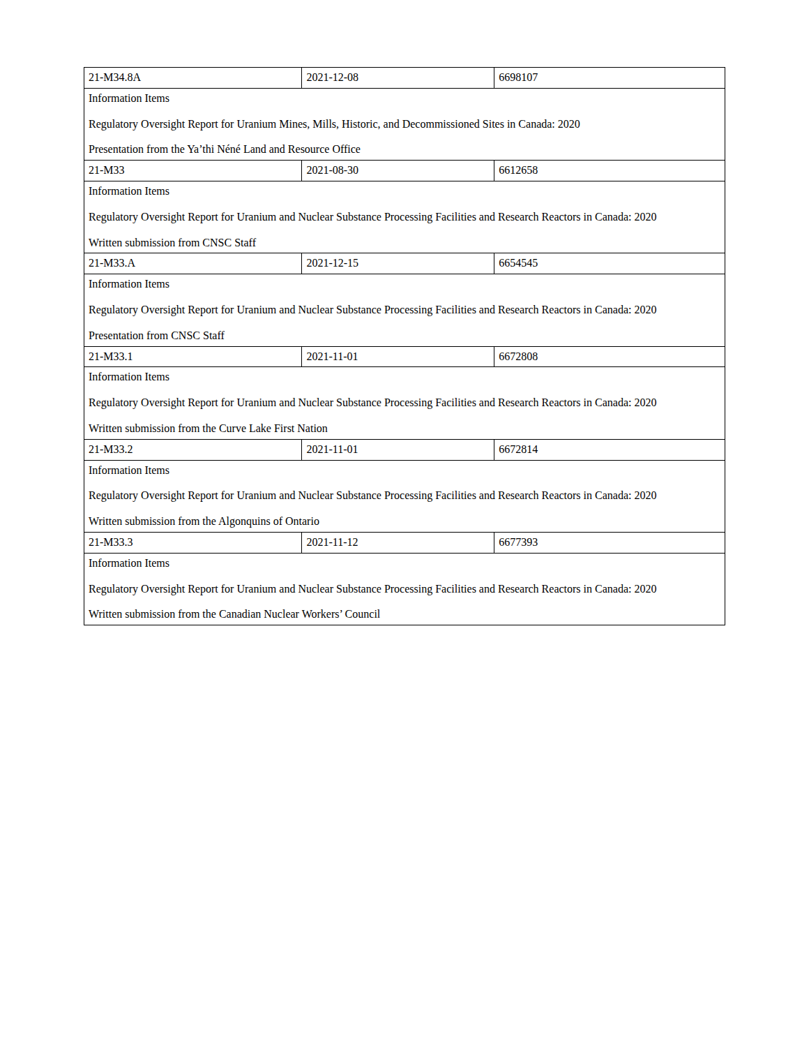| 21-M34.8A | 2021-12-08 | 6698107 |
| Information Items Regulatory Oversight Report for Uranium Mines, Mills, Historic, and Decommissioned Sites in Canada: 2020 Presentation from the Ya’thi Néné Land and Resource Office |
| 21-M33 | 2021-08-30 | 6612658 |
| Information Items Regulatory Oversight Report for Uranium and Nuclear Substance Processing Facilities and Research Reactors in Canada: 2020 Written submission from CNSC Staff |
| 21-M33.A | 2021-12-15 | 6654545 |
| Information Items Regulatory Oversight Report for Uranium and Nuclear Substance Processing Facilities and Research Reactors in Canada: 2020 Presentation from CNSC Staff |
| 21-M33.1 | 2021-11-01 | 6672808 |
| Information Items Regulatory Oversight Report for Uranium and Nuclear Substance Processing Facilities and Research Reactors in Canada: 2020 Written submission from the Curve Lake First Nation |
| 21-M33.2 | 2021-11-01 | 6672814 |
| Information Items Regulatory Oversight Report for Uranium and Nuclear Substance Processing Facilities and Research Reactors in Canada: 2020 Written submission from the Algonquins of Ontario |
| 21-M33.3 | 2021-11-12 | 6677393 |
| Information Items Regulatory Oversight Report for Uranium and Nuclear Substance Processing Facilities and Research Reactors in Canada: 2020 Written submission from the Canadian Nuclear Workers’ Council |